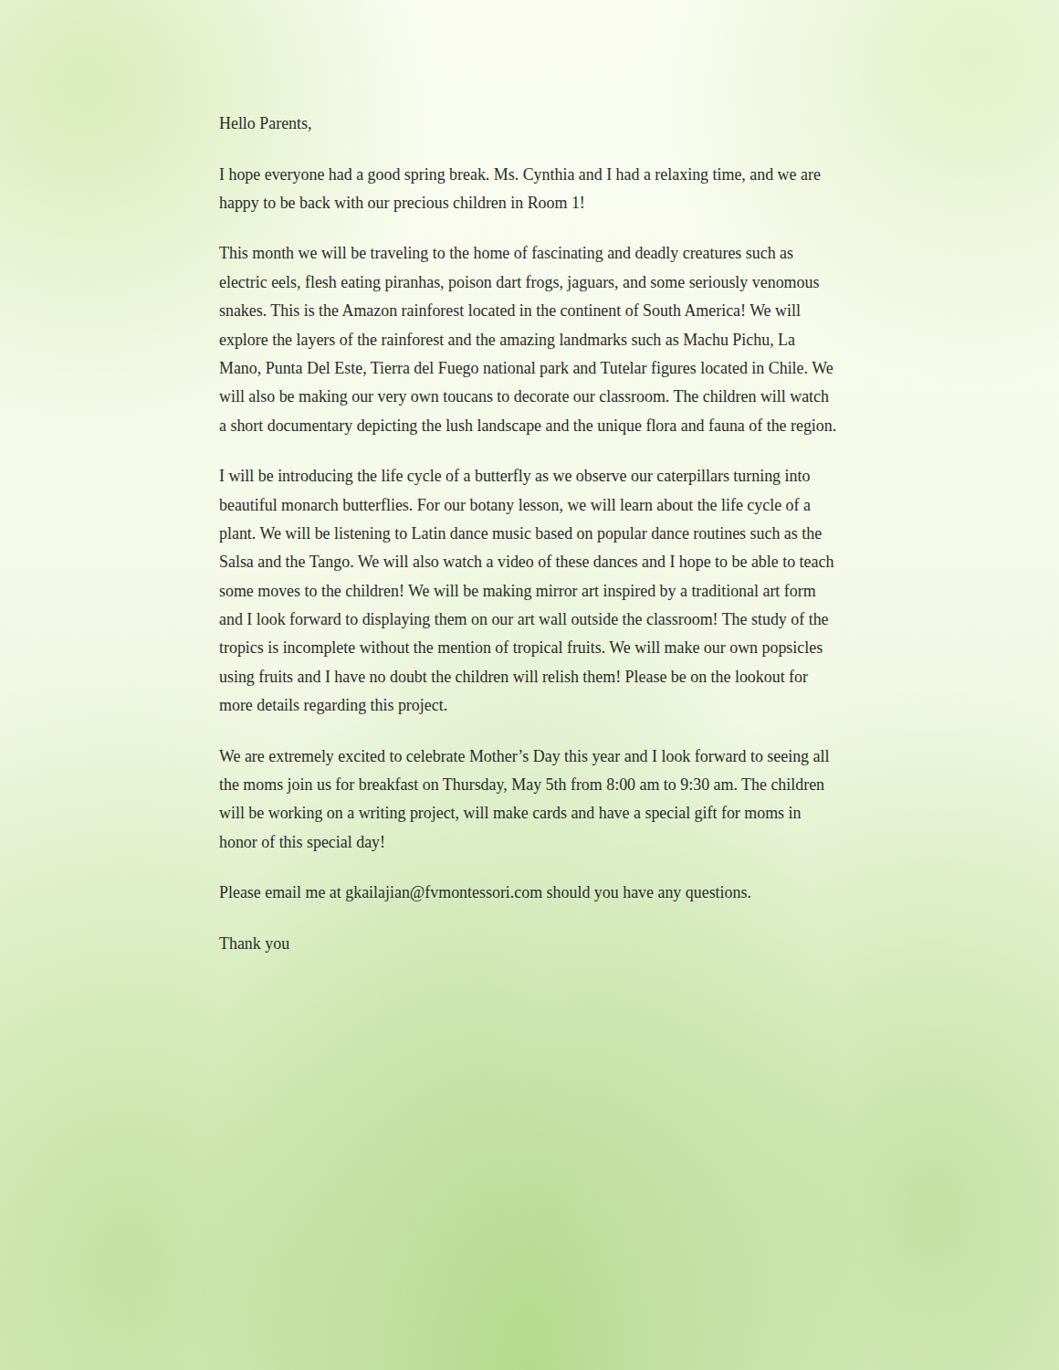Hello Parents,
I hope everyone had a good spring break. Ms. Cynthia and I had a relaxing time, and we are happy to be back with our precious children in Room 1!
This month we will be traveling to the home of fascinating and deadly creatures such as electric eels, flesh eating piranhas, poison dart frogs, jaguars, and some seriously venomous snakes. This is the Amazon rainforest located in the continent of South America! We will explore the layers of the rainforest and the amazing landmarks such as Machu Pichu, La Mano, Punta Del Este, Tierra del Fuego national park and Tutelar figures located in Chile. We will also be making our very own toucans to decorate our classroom. The children will watch a short documentary depicting the lush landscape and the unique flora and fauna of the region.
I will be introducing the life cycle of a butterfly as we observe our caterpillars turning into beautiful monarch butterflies. For our botany lesson, we will learn about the life cycle of a plant. We will be listening to Latin dance music based on popular dance routines such as the Salsa and the Tango. We will also watch a video of these dances and I hope to be able to teach some moves to the children! We will be making mirror art inspired by a traditional art form and I look forward to displaying them on our art wall outside the classroom! The study of the tropics is incomplete without the mention of tropical fruits. We will make our own popsicles using fruits and I have no doubt the children will relish them! Please be on the lookout for more details regarding this project.
We are extremely excited to celebrate Mother’s Day this year and I look forward to seeing all the moms join us for breakfast on Thursday, May 5th from 8:00 am to 9:30 am. The children will be working on a writing project, will make cards and have a special gift for moms in honor of this special day!
Please email me at gkailajian@fvmontessori.com should you have any questions.
Thank you